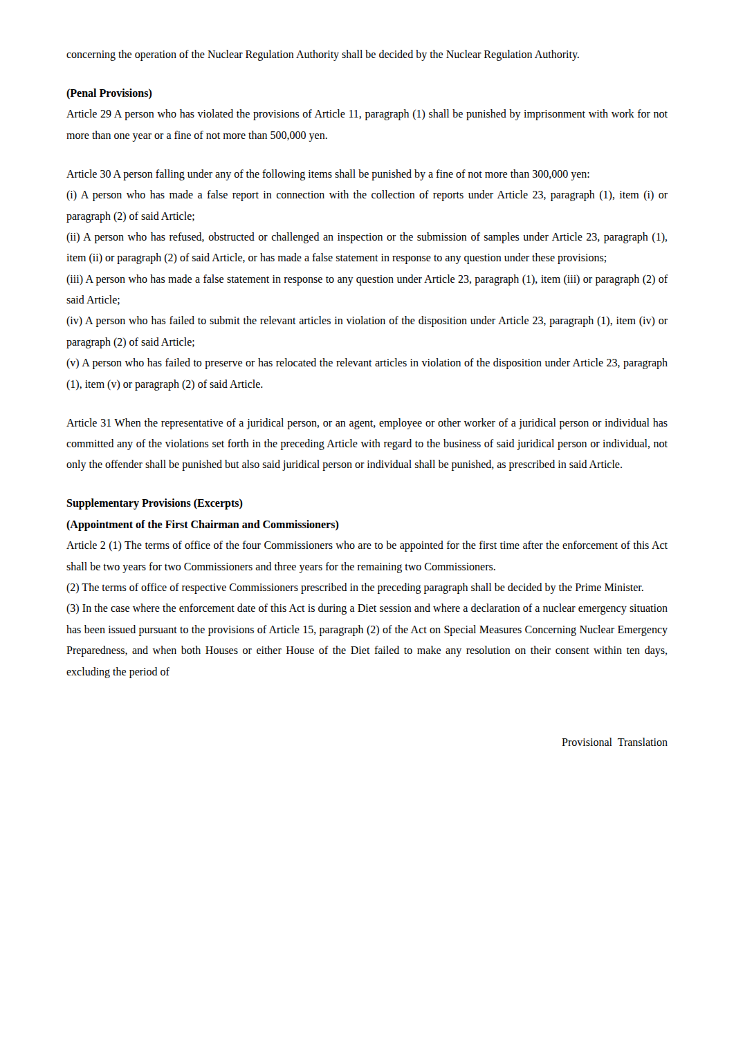concerning the operation of the Nuclear Regulation Authority shall be decided by the Nuclear Regulation Authority.
(Penal Provisions)
Article 29 A person who has violated the provisions of Article 11, paragraph (1) shall be punished by imprisonment with work for not more than one year or a fine of not more than 500,000 yen.
Article 30 A person falling under any of the following items shall be punished by a fine of not more than 300,000 yen:
(i) A person who has made a false report in connection with the collection of reports under Article 23, paragraph (1), item (i) or paragraph (2) of said Article;
(ii) A person who has refused, obstructed or challenged an inspection or the submission of samples under Article 23, paragraph (1), item (ii) or paragraph (2) of said Article, or has made a false statement in response to any question under these provisions;
(iii) A person who has made a false statement in response to any question under Article 23, paragraph (1), item (iii) or paragraph (2) of said Article;
(iv) A person who has failed to submit the relevant articles in violation of the disposition under Article 23, paragraph (1), item (iv) or paragraph (2) of said Article;
(v) A person who has failed to preserve or has relocated the relevant articles in violation of the disposition under Article 23, paragraph (1), item (v) or paragraph (2) of said Article.
Article 31 When the representative of a juridical person, or an agent, employee or other worker of a juridical person or individual has committed any of the violations set forth in the preceding Article with regard to the business of said juridical person or individual, not only the offender shall be punished but also said juridical person or individual shall be punished, as prescribed in said Article.
Supplementary Provisions (Excerpts)
(Appointment of the First Chairman and Commissioners)
Article 2 (1) The terms of office of the four Commissioners who are to be appointed for the first time after the enforcement of this Act shall be two years for two Commissioners and three years for the remaining two Commissioners.
(2) The terms of office of respective Commissioners prescribed in the preceding paragraph shall be decided by the Prime Minister.
(3) In the case where the enforcement date of this Act is during a Diet session and where a declaration of a nuclear emergency situation has been issued pursuant to the provisions of Article 15, paragraph (2) of the Act on Special Measures Concerning Nuclear Emergency Preparedness, and when both Houses or either House of the Diet failed to make any resolution on their consent within ten days, excluding the period of
Provisional Translation